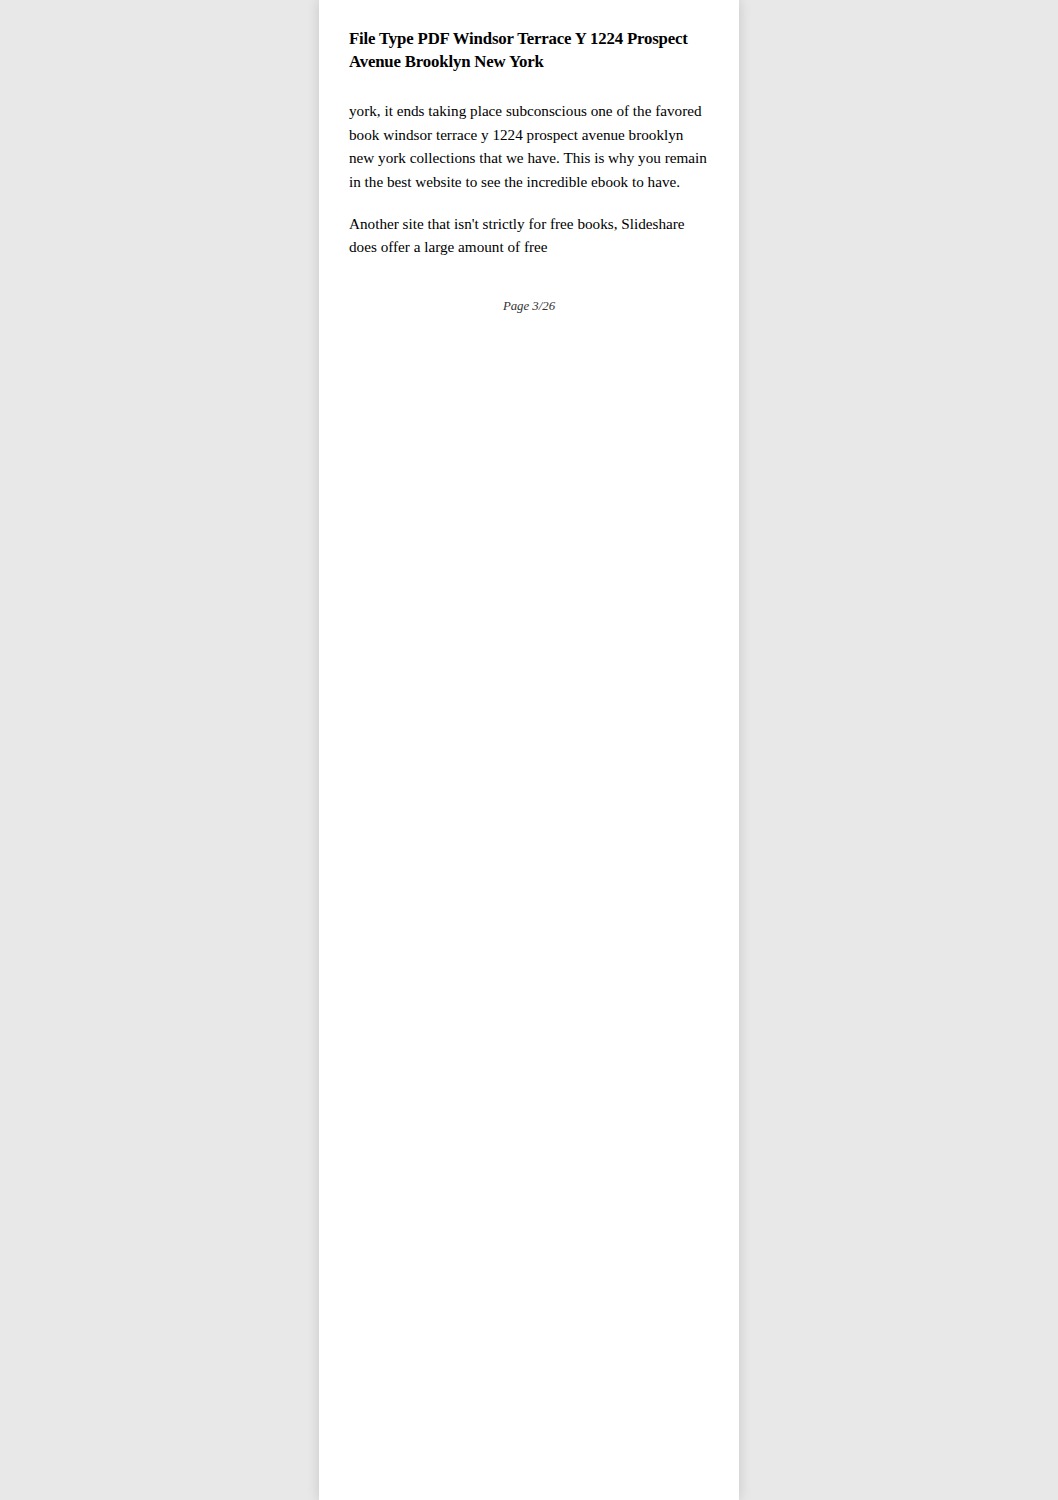File Type PDF Windsor Terrace Y 1224 Prospect Avenue Brooklyn New York
york, it ends taking place subconscious one of the favored book windsor terrace y 1224 prospect avenue brooklyn new york collections that we have. This is why you remain in the best website to see the incredible ebook to have.
Another site that isn't strictly for free books, Slideshare does offer a large amount of free
Page 3/26